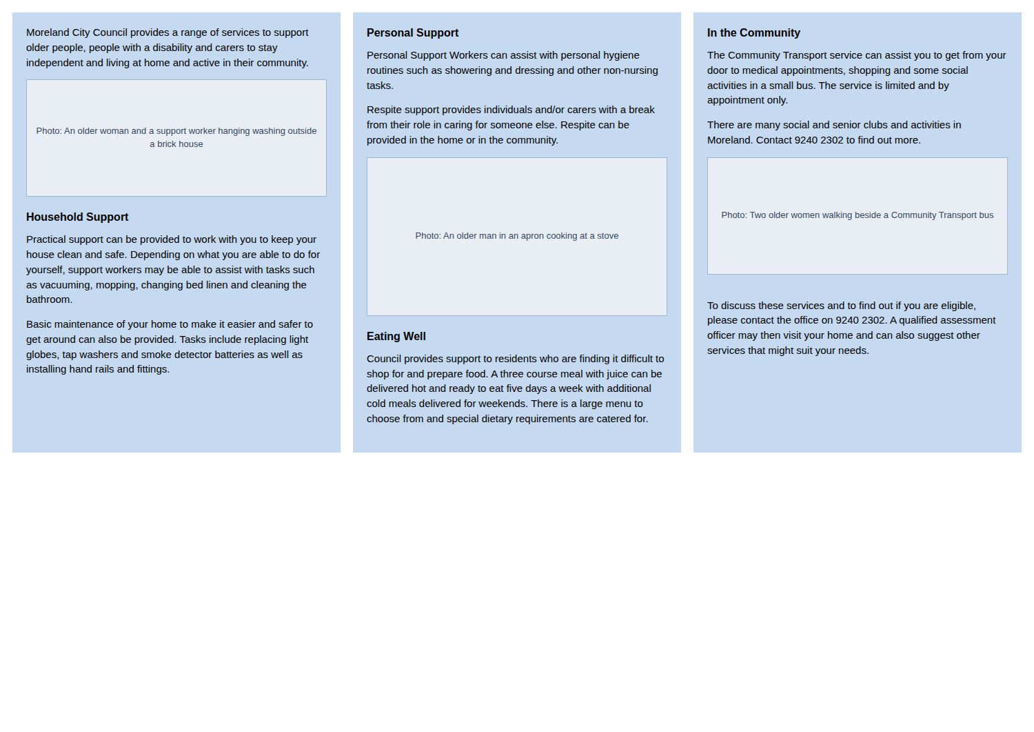Moreland City Council provides a range of services to support older people, people with a disability and carers to stay independent and living at home and active in their community.
Photo: An older woman and a support worker hanging washing outside a brick house
Household Support
Practical support can be provided to work with you to keep your house clean and safe. Depending on what you are able to do for yourself, support workers may be able to assist with tasks such as vacuuming, mopping, changing bed linen and cleaning the bathroom.
Basic maintenance of your home to make it easier and safer to get around can also be provided. Tasks include replacing light globes, tap washers and smoke detector batteries as well as installing hand rails and fittings.
Personal Support
Personal Support Workers can assist with personal hygiene routines such as showering and dressing and other non-nursing tasks.
Respite support provides individuals and/or carers with a break from their role in caring for someone else. Respite can be provided in the home or in the community.
Photo: An older man in an apron cooking at a stove
Eating Well
Council provides support to residents who are finding it difficult to shop for and prepare food. A three course meal with juice can be delivered hot and ready to eat five days a week with additional cold meals delivered for weekends. There is a large menu to choose from and special dietary requirements are catered for.
In the Community
The Community Transport service can assist you to get from your door to medical appointments, shopping and some social activities in a small bus. The service is limited and by appointment only.
There are many social and senior clubs and activities in Moreland. Contact 9240 2302 to find out more.
Photo: Two older women walking beside a Community Transport bus
To discuss these services and to find out if you are eligible, please contact the office on 9240 2302. A qualified assessment officer may then visit your home and can also suggest other services that might suit your needs.